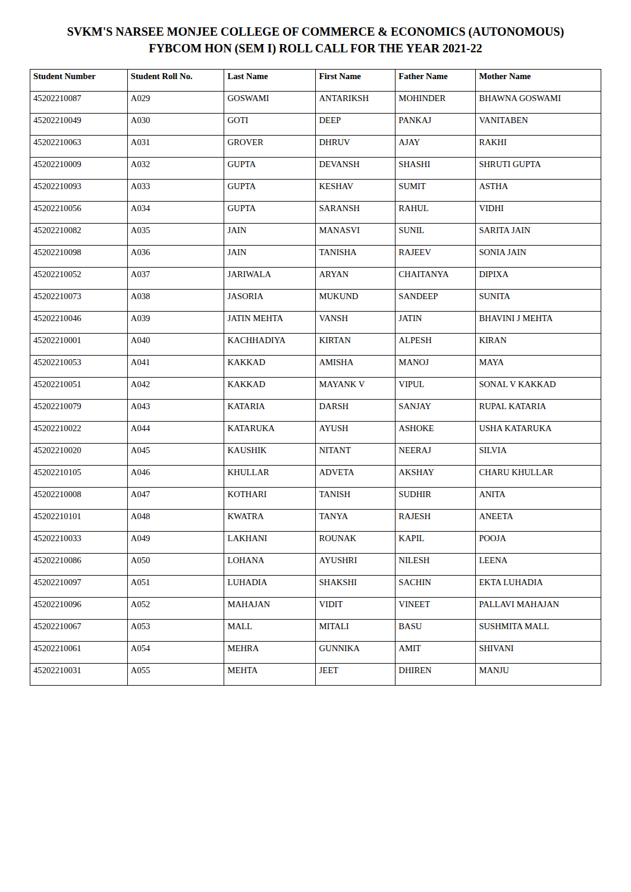SVKM'S NARSEE MONJEE COLLEGE OF COMMERCE & ECONOMICS (AUTONOMOUS)
FYBCOM HON (SEM I) ROLL CALL FOR THE YEAR 2021-22
| Student Number | Student Roll No. | Last Name | First Name | Father Name | Mother Name |
| --- | --- | --- | --- | --- | --- |
| 45202210087 | A029 | GOSWAMI | ANTARIKSH | MOHINDER | BHAWNA GOSWAMI |
| 45202210049 | A030 | GOTI | DEEP | PANKAJ | VANITABEN |
| 45202210063 | A031 | GROVER | DHRUV | AJAY | RAKHI |
| 45202210009 | A032 | GUPTA | DEVANSH | SHASHI | SHRUTI GUPTA |
| 45202210093 | A033 | GUPTA | KESHAV | SUMIT | ASTHA |
| 45202210056 | A034 | GUPTA | SARANSH | RAHUL | VIDHI |
| 45202210082 | A035 | JAIN | MANASVI | SUNIL | SARITA JAIN |
| 45202210098 | A036 | JAIN | TANISHA | RAJEEV | SONIA JAIN |
| 45202210052 | A037 | JARIWALA | ARYAN | CHAITANYA | DIPIXA |
| 45202210073 | A038 | JASORIA | MUKUND | SANDEEP | SUNITA |
| 45202210046 | A039 | JATIN MEHTA | VANSH | JATIN | BHAVINI J MEHTA |
| 45202210001 | A040 | KACHHADIYA | KIRTAN | ALPESH | KIRAN |
| 45202210053 | A041 | KAKKAD | AMISHA | MANOJ | MAYA |
| 45202210051 | A042 | KAKKAD | MAYANK V | VIPUL | SONAL V KAKKAD |
| 45202210079 | A043 | KATARIA | DARSH | SANJAY | RUPAL KATARIA |
| 45202210022 | A044 | KATARUKA | AYUSH | ASHOKE | USHA KATARUKA |
| 45202210020 | A045 | KAUSHIK | NITANT | NEERAJ | SILVIA |
| 45202210105 | A046 | KHULLAR | ADVETA | AKSHAY | CHARU KHULLAR |
| 45202210008 | A047 | KOTHARI | TANISH | SUDHIR | ANITA |
| 45202210101 | A048 | KWATRA | TANYA | RAJESH | ANEETA |
| 45202210033 | A049 | LAKHANI | ROUNAK | KAPIL | POOJA |
| 45202210086 | A050 | LOHANA | AYUSHRI | NILESH | LEENA |
| 45202210097 | A051 | LUHADIA | SHAKSHI | SACHIN | EKTA LUHADIA |
| 45202210096 | A052 | MAHAJAN | VIDIT | VINEET | PALLAVI MAHAJAN |
| 45202210067 | A053 | MALL | MITALI | BASU | SUSHMITA MALL |
| 45202210061 | A054 | MEHRA | GUNNIKA | AMIT | SHIVANI |
| 45202210031 | A055 | MEHTA | JEET | DHIREN | MANJU |